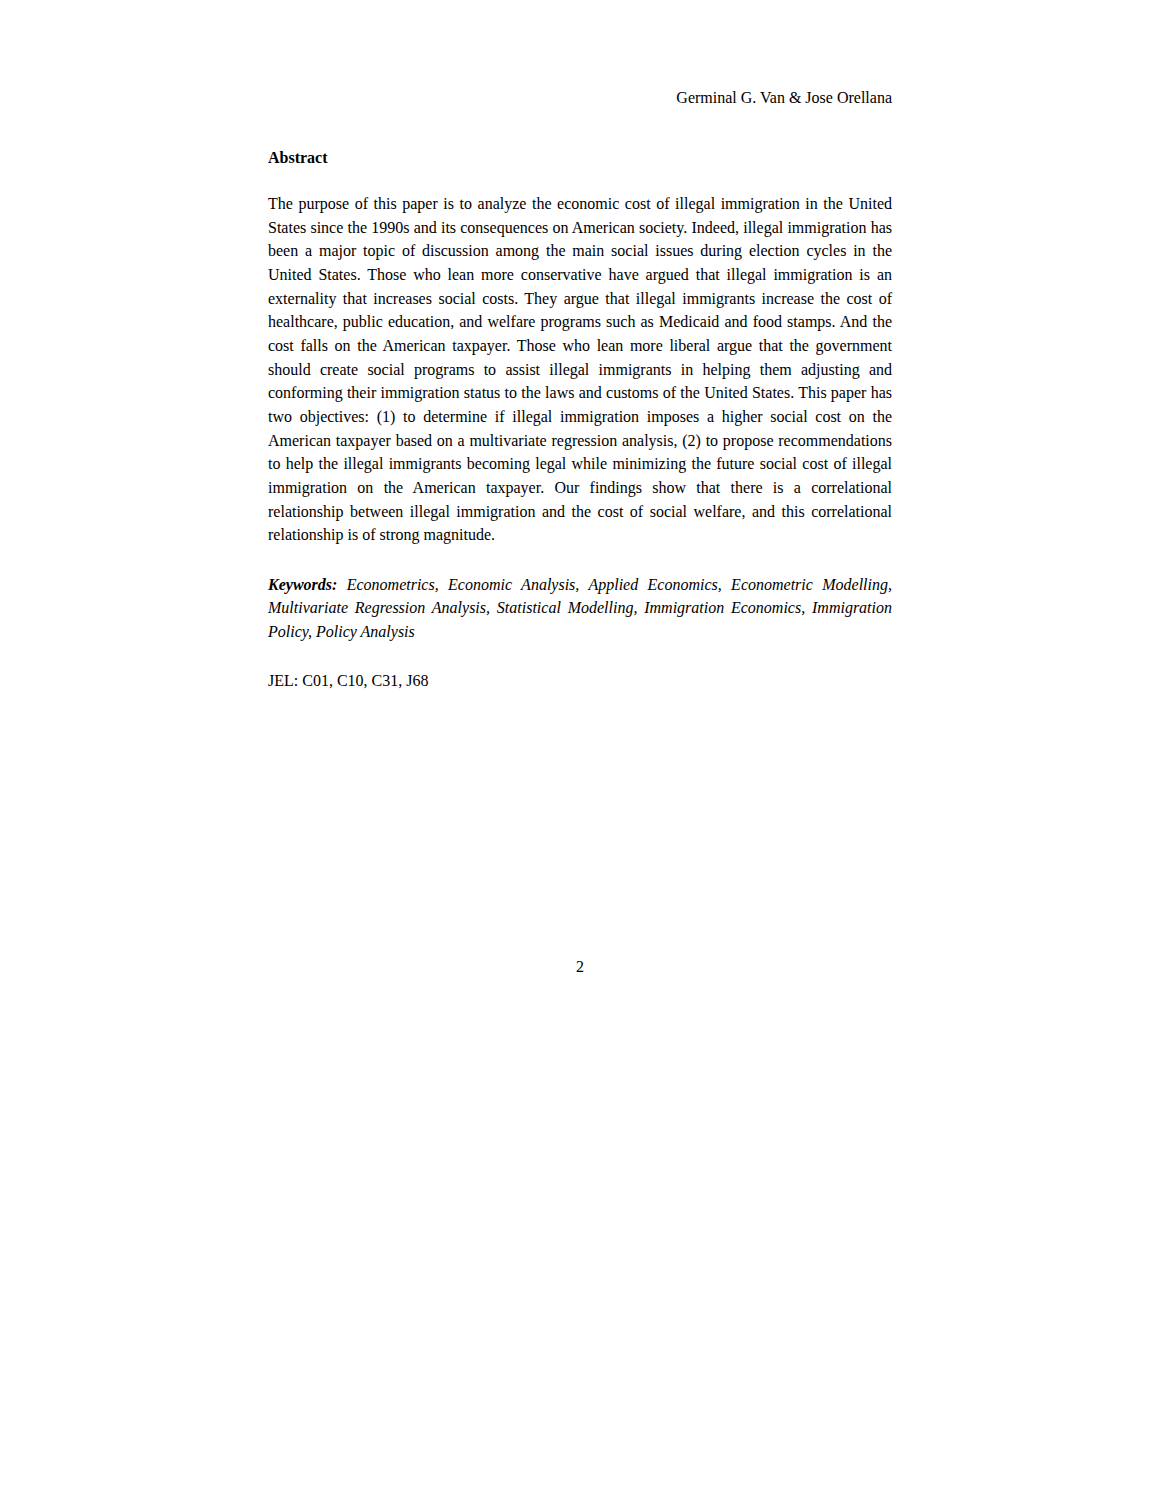Germinal G. Van & Jose Orellana
Abstract
The purpose of this paper is to analyze the economic cost of illegal immigration in the United States since the 1990s and its consequences on American society. Indeed, illegal immigration has been a major topic of discussion among the main social issues during election cycles in the United States. Those who lean more conservative have argued that illegal immigration is an externality that increases social costs. They argue that illegal immigrants increase the cost of healthcare, public education, and welfare programs such as Medicaid and food stamps. And the cost falls on the American taxpayer. Those who lean more liberal argue that the government should create social programs to assist illegal immigrants in helping them adjusting and conforming their immigration status to the laws and customs of the United States. This paper has two objectives: (1) to determine if illegal immigration imposes a higher social cost on the American taxpayer based on a multivariate regression analysis, (2) to propose recommendations to help the illegal immigrants becoming legal while minimizing the future social cost of illegal immigration on the American taxpayer. Our findings show that there is a correlational relationship between illegal immigration and the cost of social welfare, and this correlational relationship is of strong magnitude.
Keywords: Econometrics, Economic Analysis, Applied Economics, Econometric Modelling, Multivariate Regression Analysis, Statistical Modelling, Immigration Economics, Immigration Policy, Policy Analysis
JEL: C01, C10, C31, J68
2